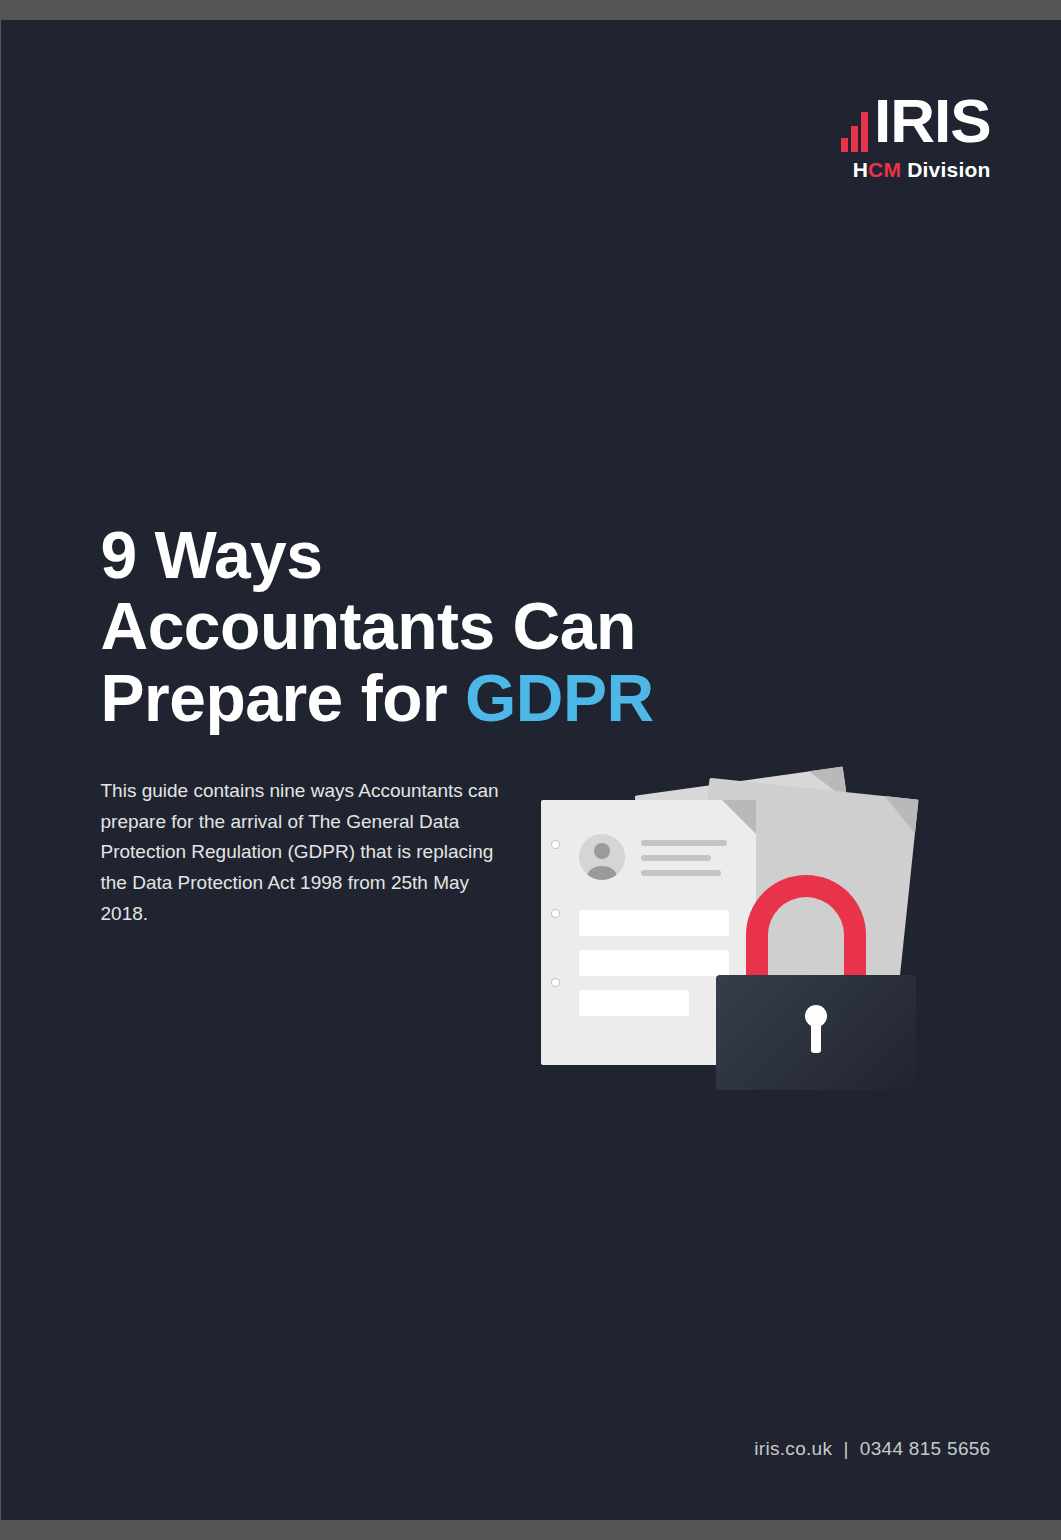IRIS
HCM Division
9 Ways Accountants Can Prepare for GDPR
This guide contains nine ways Accountants can prepare for the arrival of The General Data Protection Regulation (GDPR) that is replacing the Data Protection Act 1998 from 25th May 2018.
iris.co.uk | 0344 815 5656